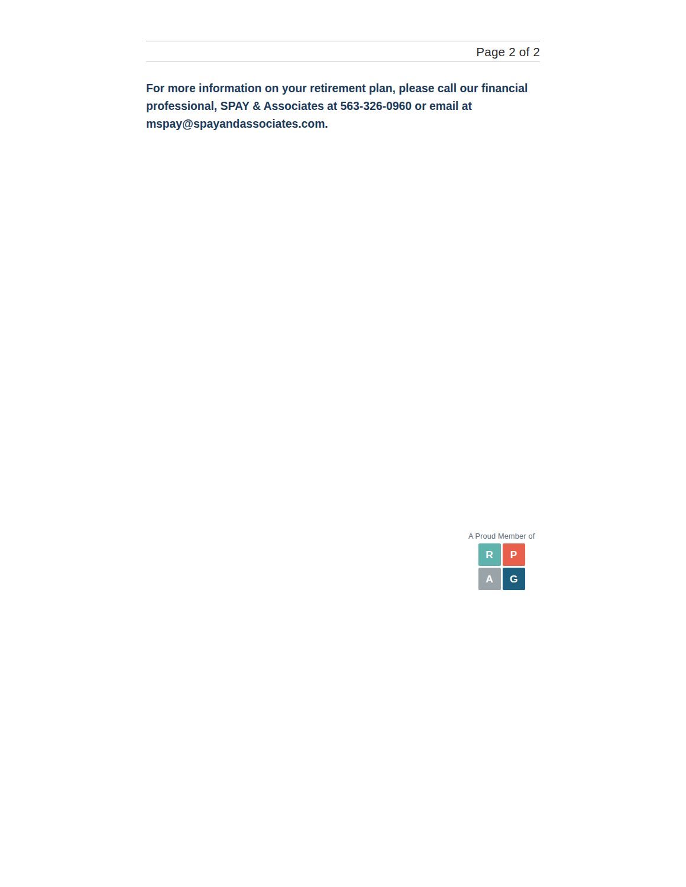Page 2 of 2
For more information on your retirement plan, please call our financial professional, SPAY & Associates at 563-326-0960 or email at mspay@spayandassociates.com.
A Proud Member of
R
P
A
G